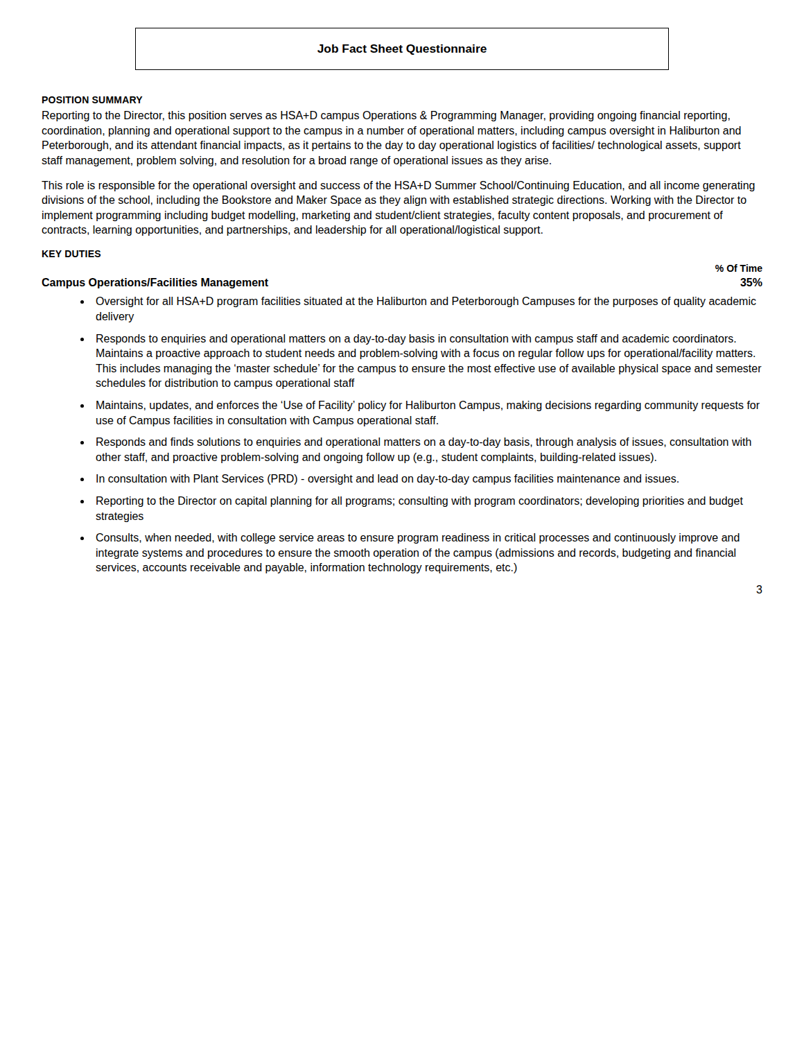Job Fact Sheet Questionnaire
POSITION SUMMARY
Reporting to the Director, this position serves as HSA+D campus Operations & Programming Manager, providing ongoing financial reporting, coordination, planning and operational support to the campus in a number of operational matters, including campus oversight in Haliburton and Peterborough, and its attendant financial impacts, as it pertains to the day to day operational logistics of facilities/ technological assets, support staff management, problem solving, and resolution for a broad range of operational issues as they arise.
This role is responsible for the operational oversight and success of the HSA+D Summer School/Continuing Education, and all income generating divisions of the school, including the Bookstore and Maker Space as they align with established strategic directions. Working with the Director to implement programming including budget modelling, marketing and student/client strategies, faculty content proposals, and procurement of contracts, learning opportunities, and partnerships, and leadership for all operational/logistical support.
KEY DUTIES
% Of Time
Campus Operations/Facilities Management 35%
Oversight for all HSA+D program facilities situated at the Haliburton and Peterborough Campuses for the purposes of quality academic delivery
Responds to enquiries and operational matters on a day-to-day basis in consultation with campus staff and academic coordinators. Maintains a proactive approach to student needs and problem-solving with a focus on regular follow ups for operational/facility matters. This includes managing the ‘master schedule’ for the campus to ensure the most effective use of available physical space and semester schedules for distribution to campus operational staff
Maintains, updates, and enforces the ‘Use of Facility’ policy for Haliburton Campus, making decisions regarding community requests for use of Campus facilities in consultation with Campus operational staff.
Responds and finds solutions to enquiries and operational matters on a day-to-day basis, through analysis of issues, consultation with other staff, and proactive problem-solving and ongoing follow up (e.g., student complaints, building-related issues).
In consultation with Plant Services (PRD) - oversight and lead on day-to-day campus facilities maintenance and issues.
Reporting to the Director on capital planning for all programs; consulting with program coordinators; developing priorities and budget strategies
Consults, when needed, with college service areas to ensure program readiness in critical processes and continuously improve and integrate systems and procedures to ensure the smooth operation of the campus (admissions and records, budgeting and financial services, accounts receivable and payable, information technology requirements, etc.)
3